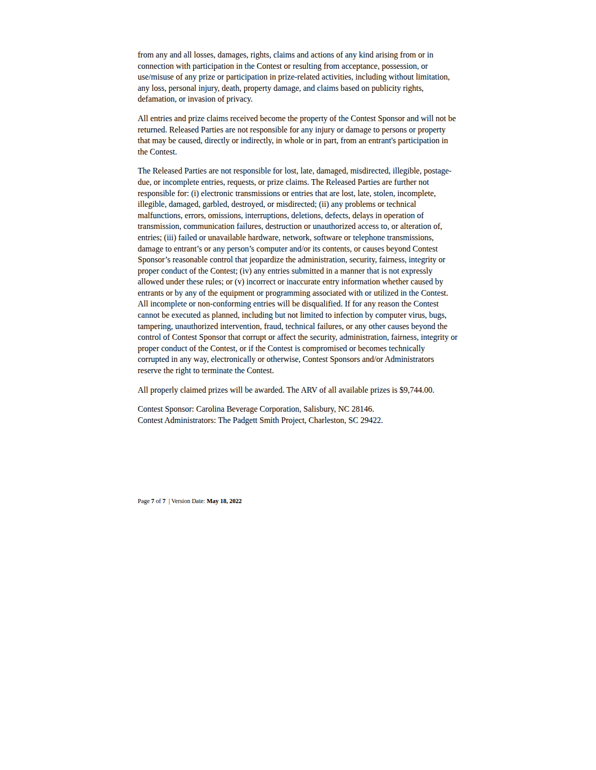from any and all losses, damages, rights, claims and actions of any kind arising from or in connection with participation in the Contest or resulting from acceptance, possession, or use/misuse of any prize or participation in prize-related activities, including without limitation, any loss, personal injury, death, property damage, and claims based on publicity rights, defamation, or invasion of privacy.
All entries and prize claims received become the property of the Contest Sponsor and will not be returned. Released Parties are not responsible for any injury or damage to persons or property that may be caused, directly or indirectly, in whole or in part, from an entrant's participation in the Contest.
The Released Parties are not responsible for lost, late, damaged, misdirected, illegible, postage-due, or incomplete entries, requests, or prize claims. The Released Parties are further not responsible for: (i) electronic transmissions or entries that are lost, late, stolen, incomplete, illegible, damaged, garbled, destroyed, or misdirected; (ii) any problems or technical malfunctions, errors, omissions, interruptions, deletions, defects, delays in operation of transmission, communication failures, destruction or unauthorized access to, or alteration of, entries; (iii) failed or unavailable hardware, network, software or telephone transmissions, damage to entrant’s or any person’s computer and/or its contents, or causes beyond Contest Sponsor’s reasonable control that jeopardize the administration, security, fairness, integrity or proper conduct of the Contest; (iv) any entries submitted in a manner that is not expressly allowed under these rules; or (v) incorrect or inaccurate entry information whether caused by entrants or by any of the equipment or programming associated with or utilized in the Contest. All incomplete or non-conforming entries will be disqualified. If for any reason the Contest cannot be executed as planned, including but not limited to infection by computer virus, bugs, tampering, unauthorized intervention, fraud, technical failures, or any other causes beyond the control of Contest Sponsor that corrupt or affect the security, administration, fairness, integrity or proper conduct of the Contest, or if the Contest is compromised or becomes technically corrupted in any way, electronically or otherwise, Contest Sponsors and/or Administrators reserve the right to terminate the Contest.
All properly claimed prizes will be awarded. The ARV of all available prizes is $9,744.00.
Contest Sponsor: Carolina Beverage Corporation, Salisbury, NC 28146.
Contest Administrators: The Padgett Smith Project, Charleston, SC 29422.
Page 7 of 7 | Version Date: May 18, 2022